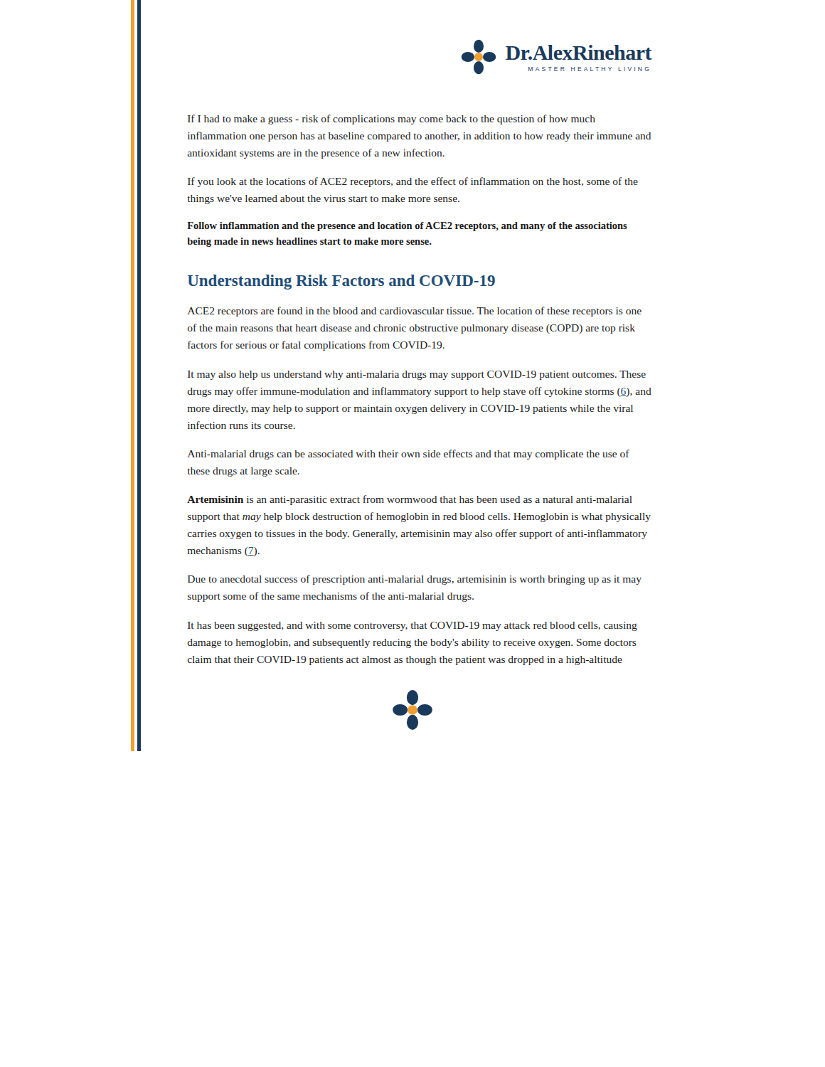Dr. AlexRinehart
MASTER HEALTHY LIVING
If I had to make a guess - risk of complications may come back to the question of how much inflammation one person has at baseline compared to another, in addition to how ready their immune and antioxidant systems are in the presence of a new infection.
If you look at the locations of ACE2 receptors, and the effect of inflammation on the host, some of the things we've learned about the virus start to make more sense.
Follow inflammation and the presence and location of ACE2 receptors, and many of the associations being made in news headlines start to make more sense.
Understanding Risk Factors and COVID-19
ACE2 receptors are found in the blood and cardiovascular tissue. The location of these receptors is one of the main reasons that heart disease and chronic obstructive pulmonary disease (COPD) are top risk factors for serious or fatal complications from COVID-19.
It may also help us understand why anti-malaria drugs may support COVID-19 patient outcomes. These drugs may offer immune-modulation and inflammatory support to help stave off cytokine storms (6), and more directly, may help to support or maintain oxygen delivery in COVID-19 patients while the viral infection runs its course.
Anti-malarial drugs can be associated with their own side effects and that may complicate the use of these drugs at large scale.
Artemisinin is an anti-parasitic extract from wormwood that has been used as a natural anti-malarial support that may help block destruction of hemoglobin in red blood cells. Hemoglobin is what physically carries oxygen to tissues in the body. Generally, artemisinin may also offer support of anti-inflammatory mechanisms (7).
Due to anecdotal success of prescription anti-malarial drugs, artemisinin is worth bringing up as it may support some of the same mechanisms of the anti-malarial drugs.
It has been suggested, and with some controversy, that COVID-19 may attack red blood cells, causing damage to hemoglobin, and subsequently reducing the body's ability to receive oxygen. Some doctors claim that their COVID-19 patients act almost as though the patient was dropped in a high-altitude